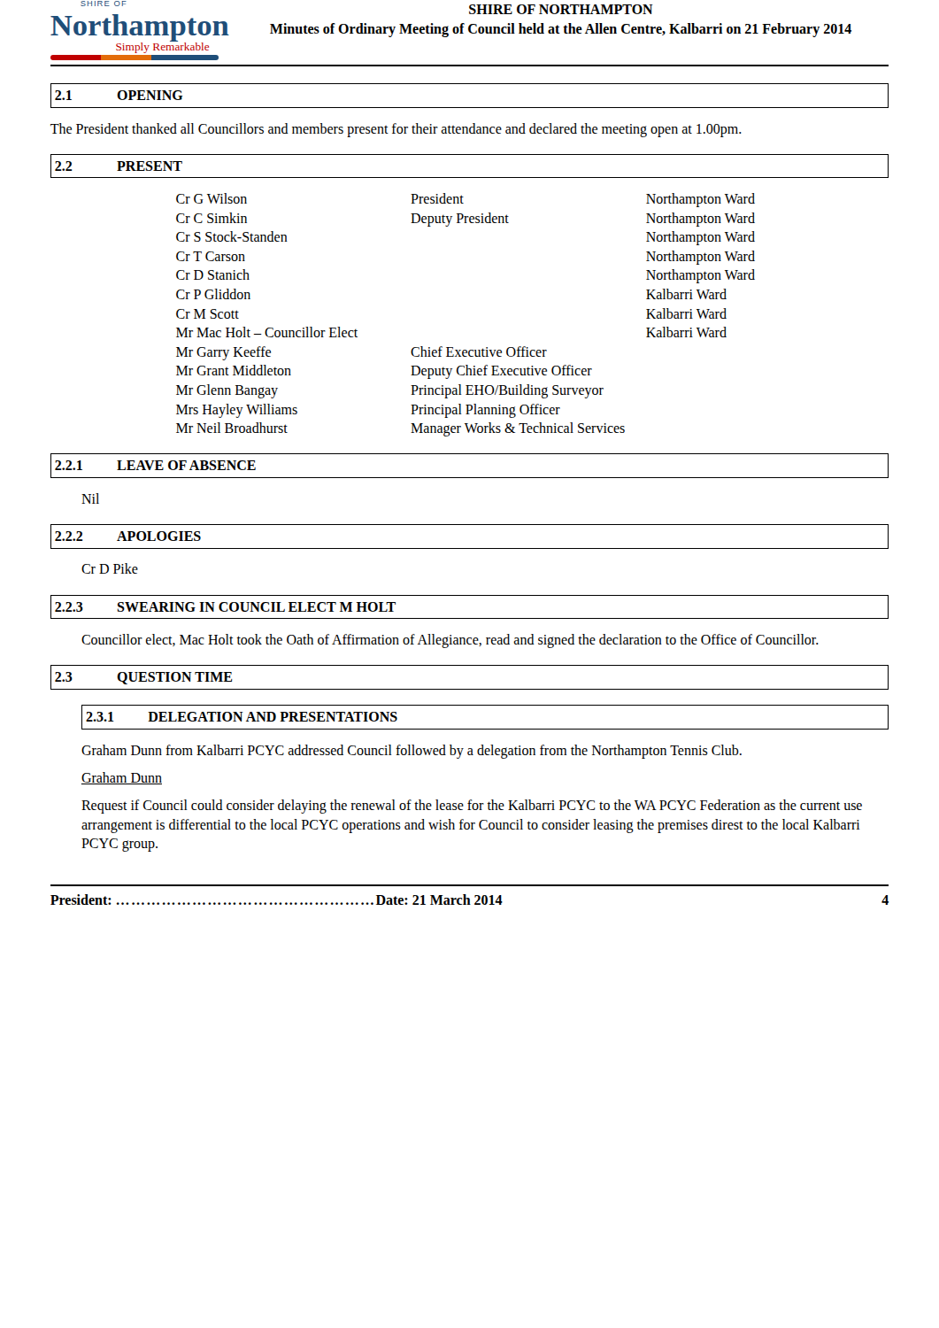SHIRE OF Northampton Simply Remarkable
SHIRE OF NORTHAMPTON
Minutes of Ordinary Meeting of Council held at the Allen Centre, Kalbarri on 21 February 2014
2.1 OPENING
The President thanked all Councillors and members present for their attendance and declared the meeting open at 1.00pm.
2.2 PRESENT
| Cr G Wilson | President | Northampton Ward |
| Cr C Simkin | Deputy President | Northampton Ward |
| Cr S Stock-Standen | | Northampton Ward |
| Cr T Carson | | Northampton Ward |
| Cr D Stanich | | Northampton Ward |
| Cr P Gliddon | | Kalbarri Ward |
| Cr M Scott | | Kalbarri Ward |
| Mr Mac Holt – Councillor Elect | | Kalbarri Ward |
| Mr Garry Keeffe | Chief Executive Officer |
| Mr Grant Middleton | Deputy Chief Executive Officer |
| Mr Glenn Bangay | Principal EHO/Building Surveyor |
| Mrs Hayley Williams | Principal Planning Officer |
| Mr Neil Broadhurst | Manager Works & Technical Services |
2.2.1 LEAVE OF ABSENCE
Nil
2.2.2 APOLOGIES
Cr D Pike
2.2.3 SWEARING IN COUNCIL ELECT M HOLT
Councillor elect, Mac Holt took the Oath of Affirmation of Allegiance, read and signed the declaration to the Office of Councillor.
2.3 QUESTION TIME
2.3.1 DELEGATION AND PRESENTATIONS
Graham Dunn from Kalbarri PCYC addressed Council followed by a delegation from the Northampton Tennis Club.
Graham Dunn
Request if Council could consider delaying the renewal of the lease for the Kalbarri PCYC to the WA PCYC Federation as the current use arrangement is differential to the local PCYC operations and wish for Council to consider leasing the premises direst to the local Kalbarri PCYC group.
President: ……………………………………………Date: 21 March 2014
4